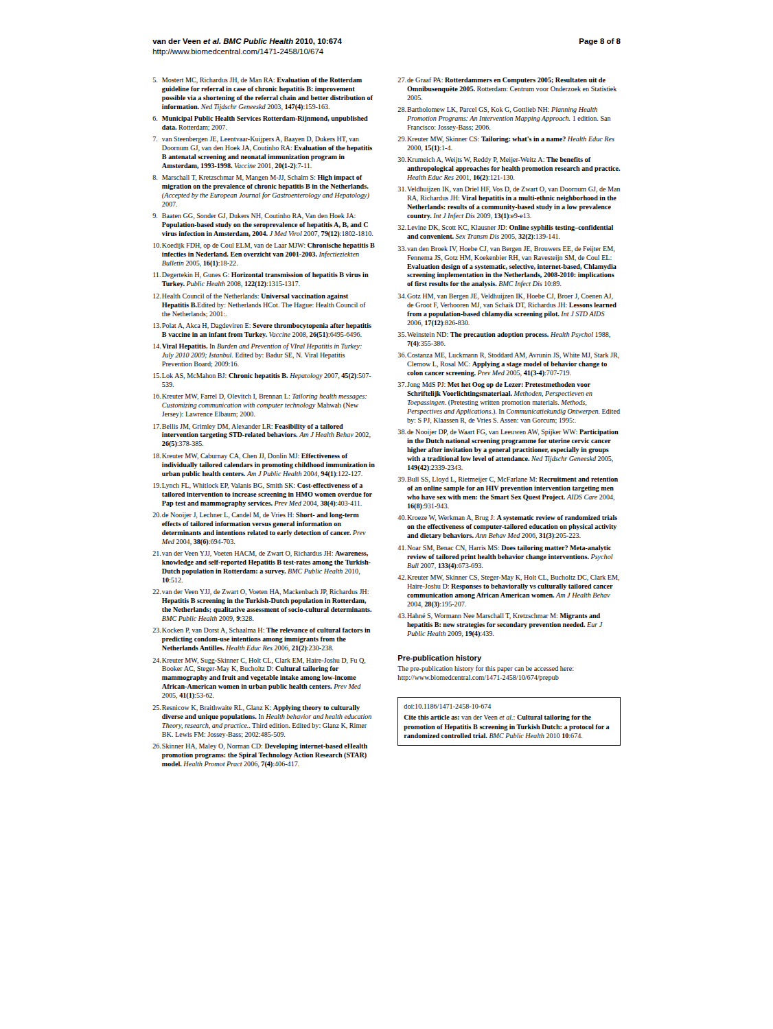van der Veen et al. BMC Public Health 2010, 10:674
http://www.biomedcentral.com/1471-2458/10/674
Page 8 of 8
5. Mostert MC, Richardus JH, de Man RA: Evaluation of the Rotterdam guideline for referral in case of chronic hepatitis B: improvement possible via a shortening of the referral chain and better distribution of information. Ned Tijdschr Geneeskd 2003, 147(4):159-163.
6. Municipal Public Health Services Rotterdam-Rijnmond, unpublished data. Rotterdam; 2007.
7. van Steenbergen JE, Leentvaar-Kuijpers A, Baayen D, Dukers HT, van Doornum GJ, van den Hoek JA, Coutinho RA: Evaluation of the hepatitis B antenatal screening and neonatal immunization program in Amsterdam, 1993-1998. Vaccine 2001, 20(1-2):7-11.
8. Marschall T, Kretzschmar M, Mangen M-JJ, Schalm S: High impact of migration on the prevalence of chronic hepatitis B in the Netherlands. (Accepted by the European Journal for Gastroenterology and Hepatology) 2007.
9. Baaten GG, Sonder GJ, Dukers NH, Coutinho RA, Van den Hoek JA: Population-based study on the seroprevalence of hepatitis A, B, and C virus infection in Amsterdam, 2004. J Med Virol 2007, 79(12):1802-1810.
10. Koedijk FDH, op de Coul ELM, van de Laar MJW: Chronische hepatitis B infecties in Nederland. Een overzicht van 2001-2003. Infectieziekten Bulletin 2005, 16(1):18-22.
11. Degertekin H, Gunes G: Horizontal transmission of hepatitis B virus in Turkey. Public Health 2008, 122(12):1315-1317.
12. Health Council of the Netherlands: Universal vaccination against Hepatitis B. Edited by: Netherlands HCot. The Hague: Health Council of the Netherlands; 2001:.
13. Polat A, Akca H, Dagdeviren E: Severe thrombocytopenia after hepatitis B vaccine in an infant from Turkey. Vaccine 2008, 26(51):6495-6496.
14. Viral Hepatitis. In Burden and Prevention of VIral Hepatitis in Turkey: July 2010 2009; Istanbul. Edited by: Badur SE, N. Viral Hepatitis Prevention Board; 2009:16.
15. Lok AS, McMahon BJ: Chronic hepatitis B. Hepatology 2007, 45(2):507-539.
16. Kreuter MW, Farrel D, Olevitch I, Brennan L: Tailoring health messages: Customizing communication with computer technology Mahwah (New Jersey): Lawrence Elbaum; 2000.
17. Bellis JM, Grimley DM, Alexander LR: Feasibility of a tailored intervention targeting STD-related behaviors. Am J Health Behav 2002, 26(5):378-385.
18. Kreuter MW, Caburnay CA, Chen JJ, Donlin MJ: Effectiveness of individually tailored calendars in promoting childhood immunization in urban public health centers. Am J Public Health 2004, 94(1):122-127.
19. Lynch FL, Whitlock EP, Valanis BG, Smith SK: Cost-effectiveness of a tailored intervention to increase screening in HMO women overdue for Pap test and mammography services. Prev Med 2004, 38(4):403-411.
20. de Nooijer J, Lechner L, Candel M, de Vries H: Short- and long-term effects of tailored information versus general information on determinants and intentions related to early detection of cancer. Prev Med 2004, 38(6):694-703.
21. van der Veen YJJ, Voeten HACM, de Zwart O, Richardus JH: Awareness, knowledge and self-reported Hepatitis B test-rates among the Turkish-Dutch population in Rotterdam: a survey. BMC Public Health 2010, 10:512.
22. van der Veen YJJ, de Zwart O, Voeten HA, Mackenbach JP, Richardus JH: Hepatitis B screening in the Turkish-Dutch population in Rotterdam, the Netherlands; qualitative assessment of socio-cultural determinants. BMC Public Health 2009, 9:328.
23. Kocken P, van Dorst A, Schaalma H: The relevance of cultural factors in predicting condom-use intentions among immigrants from the Netherlands Antilles. Health Educ Res 2006, 21(2):230-238.
24. Kreuter MW, Sugg-Skinner C, Holt CL, Clark EM, Haire-Joshu D, Fu Q, Booker AC, Steger-May K, Bucholtz D: Cultural tailoring for mammography and fruit and vegetable intake among low-income African-American women in urban public health centers. Prev Med 2005, 41(1):53-62.
25. Resnicow K, Braithwaite RL, Glanz K: Applying theory to culturally diverse and unique populations. In Health behavior and health education Theory, research, and practice.. Third edition. Edited by: Glanz K, Rimer BK. Lewis FM: Jossey-Bass; 2002:485-509.
26. Skinner HA, Maley O, Norman CD: Developing internet-based eHealth promotion programs: the Spiral Technology Action Research (STAR) model. Health Promot Pract 2006, 7(4):406-417.
27. de Graaf PA: Rotterdammers en Computers 2005; Resultaten uit de Omnibusenquête 2005. Rotterdam: Centrum voor Onderzoek en Statistiek 2005.
28. Bartholomew LK, Parcel GS, Kok G, Gottlieb NH: Planning Health Promotion Programs: An Intervention Mapping Approach. 1 edition. San Francisco: Jossey-Bass; 2006.
29. Kreuter MW, Skinner CS: Tailoring: what's in a name? Health Educ Res 2000, 15(1):1-4.
30. Krumeich A, Weijts W, Reddy P, Meijer-Weitz A: The benefits of anthropological approaches for health promotion research and practice. Health Educ Res 2001, 16(2):121-130.
31. Veldhuijzen IK, van Driel HF, Vos D, de Zwart O, van Doornum GJ, de Man RA, Richardus JH: Viral hepatitis in a multi-ethnic neighborhood in the Netherlands: results of a community-based study in a low prevalence country. Int J Infect Dis 2009, 13(1):e9-e13.
32. Levine DK, Scott KC, Klausner JD: Online syphilis testing–confidential and convenient. Sex Transm Dis 2005, 32(2):139-141.
33. van den Broek IV, Hoebe CJ, van Bergen JE, Brouwers EE, de Feijter EM, Fennema JS, Gotz HM, Koekenbier RH, van Ravesteijn SM, de Coul EL: Evaluation design of a systematic, selective, internet-based, Chlamydia screening implementation in the Netherlands, 2008-2010: implications of first results for the analysis. BMC Infect Dis 10:89.
34. Gotz HM, van Bergen JE, Veldhuijzen IK, Hoebe CJ, Broer J, Coenen AJ, de Groot F, Verhooren MJ, van Schaik DT, Richardus JH: Lessons learned from a population-based chlamydia screening pilot. Int J STD AIDS 2006, 17(12):826-830.
35. Weinstein ND: The precaution adoption process. Health Psychol 1988, 7(4):355-386.
36. Costanza ME, Luckmann R, Stoddard AM, Avrunin JS, White MJ, Stark JR, Clemow L, Rosal MC: Applying a stage model of behavior change to colon cancer screening. Prev Med 2005, 41(3-4):707-719.
37. Jong MdS PJ: Met het Oog op de Lezer: Pretestmethoden voor Schriftelijk Voorlichtingsmateriaal. Methoden, Perspectieven en Toepassingen. (Pretesting written promotion materials. Methods, Perspectives and Applications.). In Communicatiekundig Ontwerpen. Edited by: S PJ, Klaassen R, de Vries S. Assen: van Gorcum; 1995:.
38. de Nooijer DP, de Waart FG, van Leeuwen AW, Spijker WW: Participation in the Dutch national screening programme for uterine cervic cancer higher after invitation by a general practitioner, especially in groups with a traditional low level of attendance. Ned Tijdschr Geneeskd 2005, 149(42):2339-2343.
39. Bull SS, Lloyd L, Rietmeijer C, McFarlane M: Recruitment and retention of an online sample for an HIV prevention intervention targeting men who have sex with men: the Smart Sex Quest Project. AIDS Care 2004, 16(8):931-943.
40. Kroeze W, Werkman A, Brug J: A systematic review of randomized trials on the effectiveness of computer-tailored education on physical activity and dietary behaviors. Ann Behav Med 2006, 31(3):205-223.
41. Noar SM, Benac CN, Harris MS: Does tailoring matter? Meta-analytic review of tailored print health behavior change interventions. Psychol Bull 2007, 133(4):673-693.
42. Kreuter MW, Skinner CS, Steger-May K, Holt CL, Bucholtz DC, Clark EM, Haire-Joshu D: Responses to behaviorally vs culturally tailored cancer communication among African American women. Am J Health Behav 2004, 28(3):195-207.
43. Hahné S, Wormann Nee Marschall T, Kretzschmar M: Migrants and hepatitis B: new strategies for secondary prevention needed. Eur J Public Health 2009, 19(4):439.
Pre-publication history
The pre-publication history for this paper can be accessed here:
http://www.biomedcentral.com/1471-2458/10/674/prepub
doi:10.1186/1471-2458-10-674
Cite this article as: van der Veen et al.: Cultural tailoring for the promotion of Hepatitis B screening in Turkish Dutch: a protocol for a randomized controlled trial. BMC Public Health 2010 10:674.